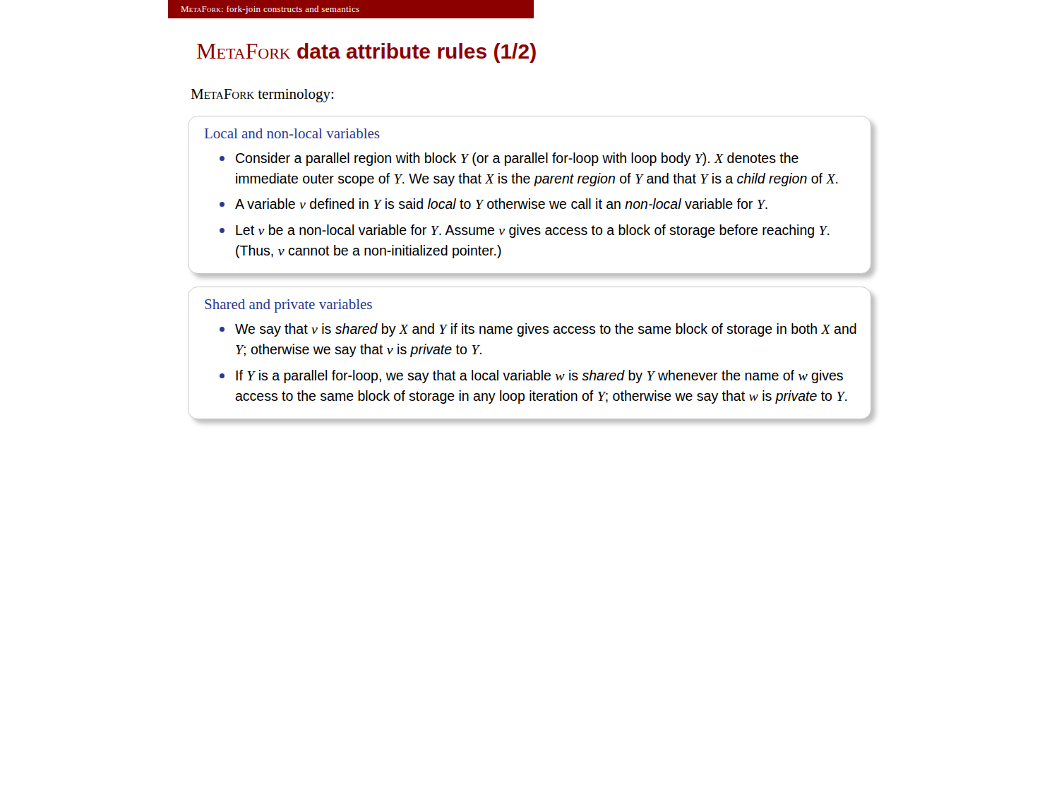MetaFork: fork-join constructs and semantics
MetaFork data attribute rules (1/2)
MetaFork terminology:
Local and non-local variables
Consider a parallel region with block Y (or a parallel for-loop with loop body Y). X denotes the immediate outer scope of Y. We say that X is the parent region of Y and that Y is a child region of X.
A variable v defined in Y is said local to Y otherwise we call it an non-local variable for Y.
Let v be a non-local variable for Y. Assume v gives access to a block of storage before reaching Y. (Thus, v cannot be a non-initialized pointer.)
Shared and private variables
We say that v is shared by X and Y if its name gives access to the same block of storage in both X and Y; otherwise we say that v is private to Y.
If Y is a parallel for-loop, we say that a local variable w is shared by Y whenever the name of w gives access to the same block of storage in any loop iteration of Y; otherwise we say that w is private to Y.